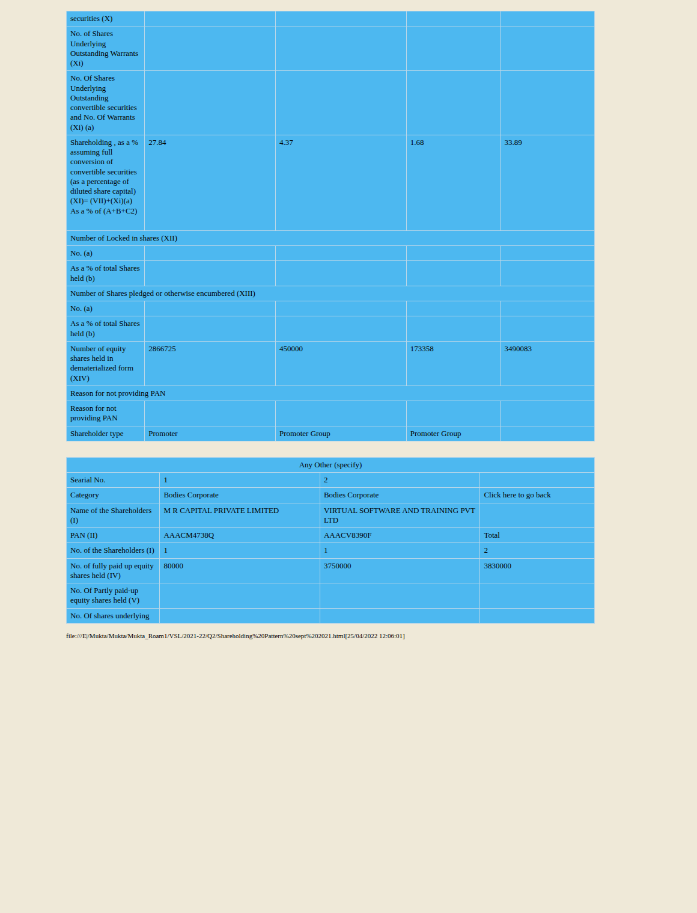| securities (X) | | | | |
| No. of Shares Underlying Outstanding Warrants (Xi) | | | | |
| No. Of Shares Underlying Outstanding convertible securities and No. Of Warrants (Xi) (a) | | | | |
| Shareholding , as a % assuming full conversion of convertible securities (as a percentage of diluted share capital) (XI)= (VII)+(Xi)(a) As a % of (A+B+C2) | 27.84 | 4.37 | 1.68 | 33.89 |
| Number of Locked in shares (XII) |
| No. (a) | | | | |
| As a % of total Shares held (b) | | | | |
| Number of Shares pledged or otherwise encumbered (XIII) |
| No. (a) | | | | |
| As a % of total Shares held (b) | | | | |
| Number of equity shares held in dematerialized form (XIV) | 2866725 | 450000 | 173358 | 3490083 |
| Reason for not providing PAN |
| Reason for not providing PAN | | | | |
| Shareholder type | Promoter | Promoter Group | Promoter Group | |
| Any Other (specify) |
| Searial No. | 1 | 2 | |
| Category | Bodies Corporate | Bodies Corporate | Click here to go back |
| Name of the Shareholders (I) | M R CAPITAL PRIVATE LIMITED | VIRTUAL SOFTWARE AND TRAINING PVT LTD | |
| PAN (II) | AAACM4738Q | AAACV8390F | Total |
| No. of the Shareholders (I) | 1 | 1 | 2 |
| No. of fully paid up equity shares held (IV) | 80000 | 3750000 | 3830000 |
| No. Of Partly paid-up equity shares held (V) | | | |
| No. Of shares underlying | | | |
file:///E|/Mukta/Mukta/Mukta_Roam1/VSL/2021-22/Q2/Shareholding%20Pattern%20sept%202021.html[25/04/2022 12:06:01]